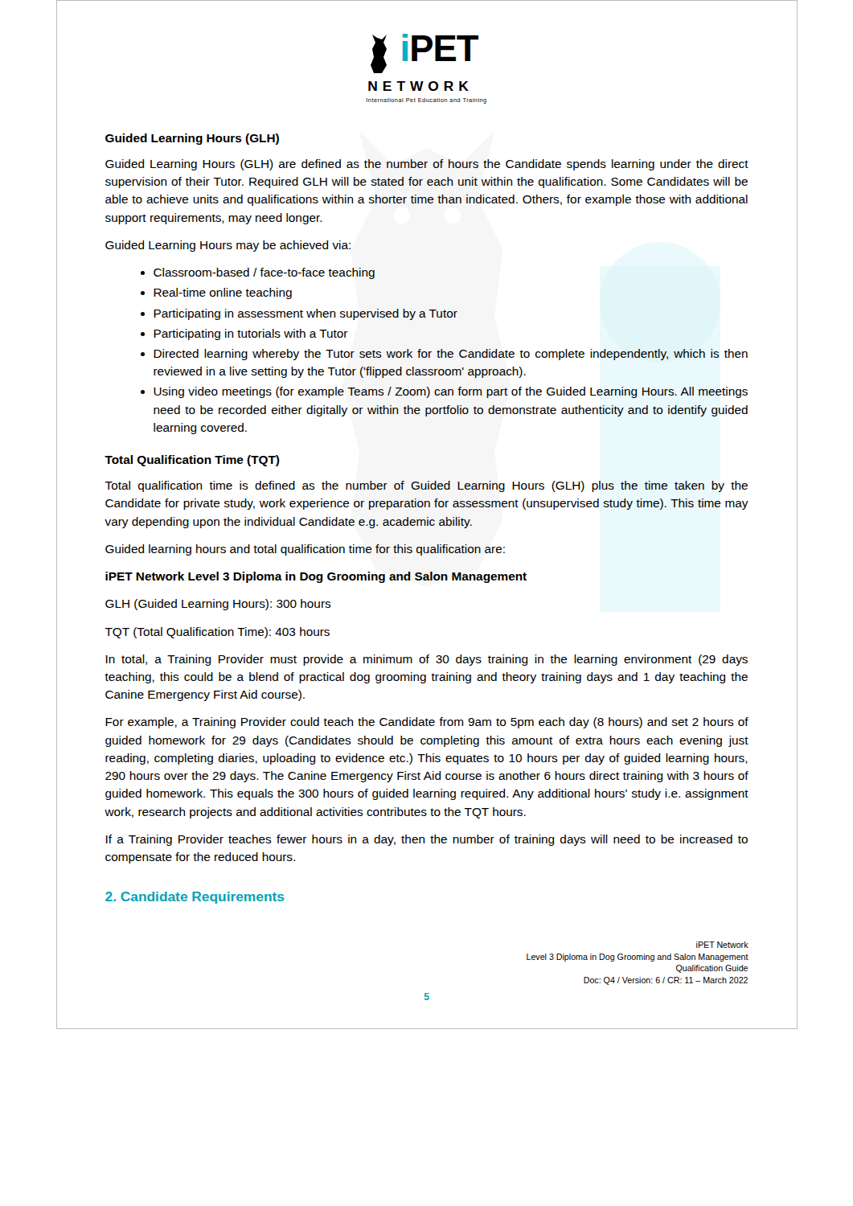i PET
NETWORK
International Pet Education and Training
Guided Learning Hours (GLH)
Guided Learning Hours (GLH) are defined as the number of hours the Candidate spends learning under the direct supervision of their Tutor. Required GLH will be stated for each unit within the qualification. Some Candidates will be able to achieve units and qualifications within a shorter time than indicated. Others, for example those with additional support requirements, may need longer.
Guided Learning Hours may be achieved via:
Classroom-based / face-to-face teaching
Real-time online teaching
Participating in assessment when supervised by a Tutor
Participating in tutorials with a Tutor
Directed learning whereby the Tutor sets work for the Candidate to complete independently, which is then reviewed in a live setting by the Tutor ('flipped classroom' approach).
Using video meetings (for example Teams / Zoom) can form part of the Guided Learning Hours. All meetings need to be recorded either digitally or within the portfolio to demonstrate authenticity and to identify guided learning covered.
Total Qualification Time (TQT)
Total qualification time is defined as the number of Guided Learning Hours (GLH) plus the time taken by the Candidate for private study, work experience or preparation for assessment (unsupervised study time). This time may vary depending upon the individual Candidate e.g. academic ability.
Guided learning hours and total qualification time for this qualification are:
iPET Network Level 3 Diploma in Dog Grooming and Salon Management
GLH (Guided Learning Hours): 300 hours
TQT (Total Qualification Time): 403 hours
In total, a Training Provider must provide a minimum of 30 days training in the learning environment (29 days teaching, this could be a blend of practical dog grooming training and theory training days and 1 day teaching the Canine Emergency First Aid course).
For example, a Training Provider could teach the Candidate from 9am to 5pm each day (8 hours) and set 2 hours of guided homework for 29 days (Candidates should be completing this amount of extra hours each evening just reading, completing diaries, uploading to evidence etc.) This equates to 10 hours per day of guided learning hours, 290 hours over the 29 days. The Canine Emergency First Aid course is another 6 hours direct training with 3 hours of guided homework. This equals the 300 hours of guided learning required. Any additional hours' study i.e. assignment work, research projects and additional activities contributes to the TQT hours.
If a Training Provider teaches fewer hours in a day, then the number of training days will need to be increased to compensate for the reduced hours.
2. Candidate Requirements
iPET Network
Level 3 Diploma in Dog Grooming and Salon Management
Qualification Guide
Doc: Q4 / Version: 6 / CR: 11 – March 2022
5